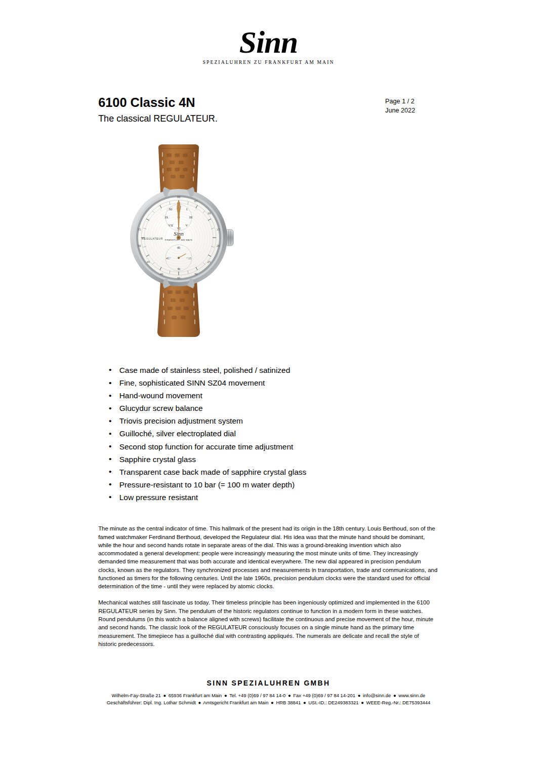Sinn
Spezialuhren zu Frankfurt am Main
6100 Classic 4N
The classical REGULATEUR.
Page 1 / 2
June 2022
00 05 10 15 20 25 30 35 40 45 50 55 XII I III V VI VII IX XI 60 15 30 45 Sinn FRANKFURT AM MAIN REGULATEUR
Case made of stainless steel, polished / satinized
Fine, sophisticated SINN SZ04 movement
Hand-wound movement
Glucydur screw balance
Triovis precision adjustment system
Guilloché, silver electroplated dial
Second stop function for accurate time adjustment
Sapphire crystal glass
Transparent case back made of sapphire crystal glass
Pressure-resistant to 10 bar (= 100 m water depth)
Low pressure resistant
The minute as the central indicator of time. This hallmark of the present had its origin in the 18th century. Louis Berthoud, son of the famed watchmaker Ferdinand Berthoud, developed the Regulateur dial. His idea was that the minute hand should be dominant, while the hour and second hands rotate in separate areas of the dial. This was a ground-breaking invention which also accommodated a general development: people were increasingly measuring the most minute units of time. They increasingly demanded time measurement that was both accurate and identical everywhere. The new dial appeared in precision pendulum clocks, known as the regulators. They synchronized processes and measurements in transportation, trade and communications, and functioned as timers for the following centuries. Until the late 1960s, precision pendulum clocks were the standard used for official determination of the time - until they were replaced by atomic clocks.
Mechanical watches still fascinate us today. Their timeless principle has been ingeniously optimized and implemented in the 6100 REGULATEUR series by Sinn. The pendulum of the historic regulators continue to function in a modern form in these watches. Round pendulums (in this watch a balance aligned with screws) facilitate the continuous and precise movement of the hour, minute and second hands. The classic look of the REGULATEUR consciously focuses on a single minute hand as the primary time measurement. The timepiece has a guilloché dial with contrasting appliqués. The numerals are delicate and recall the style of historic predecessors.
SINN SPEZIALUHREN GMBH
Wilhelm-Fay-Straße 21 ● 65936 Frankfurt am Main ● Tel. +49 (0)69 / 97 84 14-0 ● Fax +49 (0)69 / 97 84 14-201 ● info@sinn.de ● www.sinn.de
Geschäftsführer: Dipl. Ing. Lothar Schmidt ● Amtsgericht Frankfurt am Main ● HRB 38841 ● USt.-ID.: DE249383321 ● WEEE-Reg.-Nr.: DE75393444